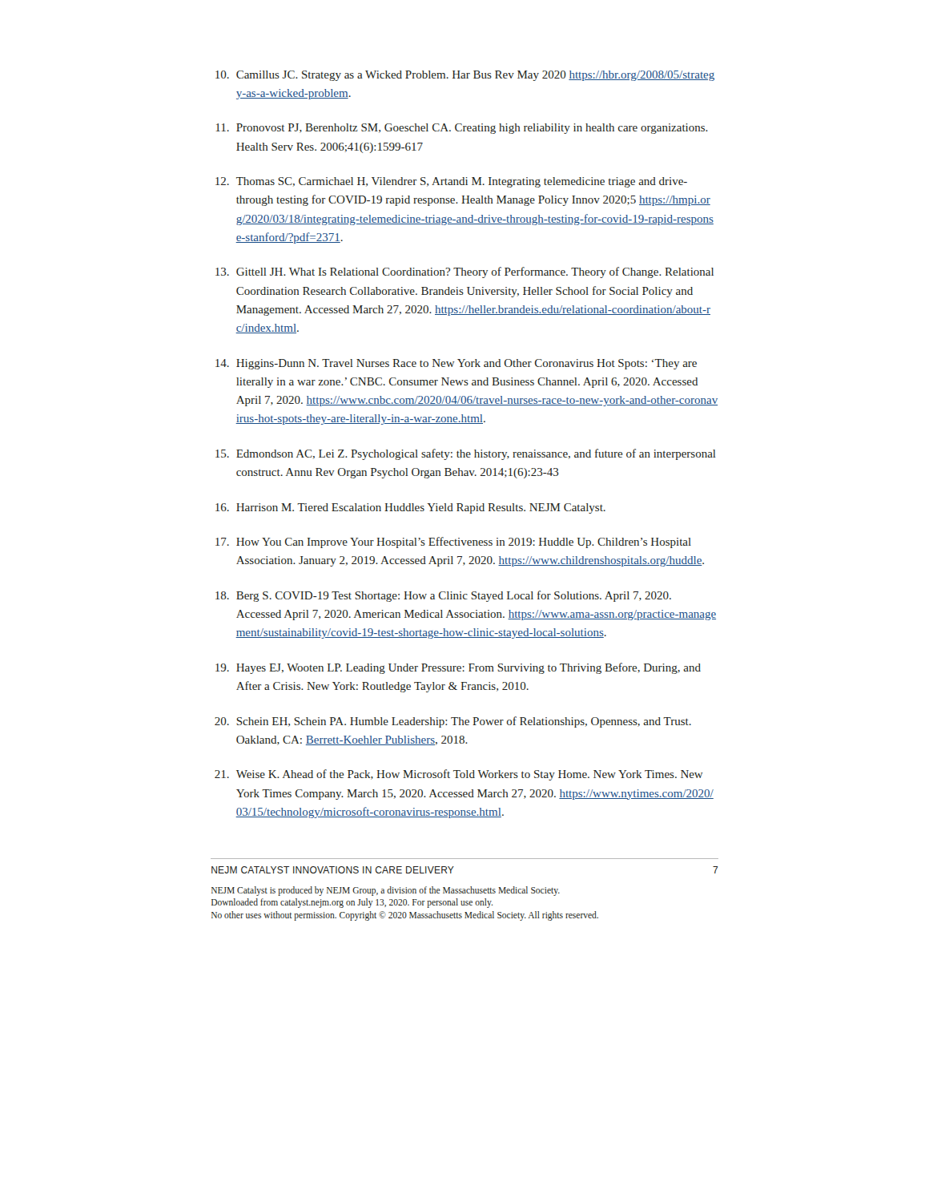10. Camillus JC. Strategy as a Wicked Problem. Har Bus Rev May 2020 https://hbr.org/2008/05/strategy-as-a-wicked-problem.
11. Pronovost PJ, Berenholtz SM, Goeschel CA. Creating high reliability in health care organizations. Health Serv Res. 2006;41(6):1599-617
12. Thomas SC, Carmichael H, Vilendrer S, Artandi M. Integrating telemedicine triage and drive-through testing for COVID-19 rapid response. Health Manage Policy Innov 2020;5 https://hmpi.org/2020/03/18/integrating-telemedicine-triage-and-drive-through-testing-for-covid-19-rapid-response-stanford/?pdf=2371.
13. Gittell JH. What Is Relational Coordination? Theory of Performance. Theory of Change. Relational Coordination Research Collaborative. Brandeis University, Heller School for Social Policy and Management. Accessed March 27, 2020. https://heller.brandeis.edu/relational-coordination/about-rc/index.html.
14. Higgins-Dunn N. Travel Nurses Race to New York and Other Coronavirus Hot Spots: ‘They are literally in a war zone.’ CNBC. Consumer News and Business Channel. April 6, 2020. Accessed April 7, 2020. https://www.cnbc.com/2020/04/06/travel-nurses-race-to-new-york-and-other-coronavirus-hot-spots-they-are-literally-in-a-war-zone.html.
15. Edmondson AC, Lei Z. Psychological safety: the history, renaissance, and future of an interpersonal construct. Annu Rev Organ Psychol Organ Behav. 2014;1(6):23-43
16. Harrison M. Tiered Escalation Huddles Yield Rapid Results. NEJM Catalyst.
17. How You Can Improve Your Hospital’s Effectiveness in 2019: Huddle Up. Children’s Hospital Association. January 2, 2019. Accessed April 7, 2020. https://www.childrenshospitals.org/huddle.
18. Berg S. COVID-19 Test Shortage: How a Clinic Stayed Local for Solutions. April 7, 2020. Accessed April 7, 2020. American Medical Association. https://www.ama-assn.org/practice-management/sustainability/covid-19-test-shortage-how-clinic-stayed-local-solutions.
19. Hayes EJ, Wooten LP. Leading Under Pressure: From Surviving to Thriving Before, During, and After a Crisis. New York: Routledge Taylor & Francis, 2010.
20. Schein EH, Schein PA. Humble Leadership: The Power of Relationships, Openness, and Trust. Oakland, CA: Berrett-Koehler Publishers, 2018.
21. Weise K. Ahead of the Pack, How Microsoft Told Workers to Stay Home. New York Times. New York Times Company. March 15, 2020. Accessed March 27, 2020. https://www.nytimes.com/2020/03/15/technology/microsoft-coronavirus-response.html.
NEJM Catalyst Innovations in Care Delivery 7
NEJM Catalyst is produced by NEJM Group, a division of the Massachusetts Medical Society.
Downloaded from catalyst.nejm.org on July 13, 2020. For personal use only.
No other uses without permission. Copyright © 2020 Massachusetts Medical Society. All rights reserved.